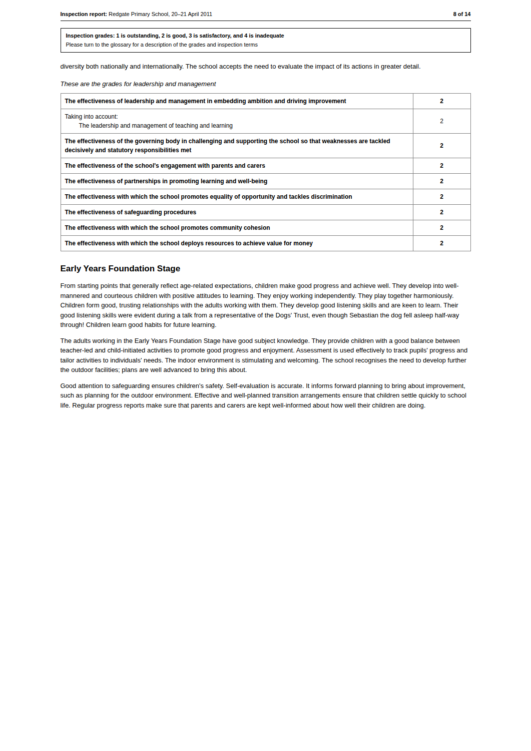Inspection report: Redgate Primary School, 20–21 April 2011
8 of 14
Inspection grades: 1 is outstanding, 2 is good, 3 is satisfactory, and 4 is inadequate
Please turn to the glossary for a description of the grades and inspection terms
diversity both nationally and internationally. The school accepts the need to evaluate the impact of its actions in greater detail.
These are the grades for leadership and management
| The effectiveness of leadership and management in embedding ambition and driving improvement | 2 |
| Taking into account: The leadership and management of teaching and learning | 2 |
| The effectiveness of the governing body in challenging and supporting the school so that weaknesses are tackled decisively and statutory responsibilities met | 2 |
| The effectiveness of the school's engagement with parents and carers | 2 |
| The effectiveness of partnerships in promoting learning and well-being | 2 |
| The effectiveness with which the school promotes equality of opportunity and tackles discrimination | 2 |
| The effectiveness of safeguarding procedures | 2 |
| The effectiveness with which the school promotes community cohesion | 2 |
| The effectiveness with which the school deploys resources to achieve value for money | 2 |
Early Years Foundation Stage
From starting points that generally reflect age-related expectations, children make good progress and achieve well. They develop into well-mannered and courteous children with positive attitudes to learning. They enjoy working independently. They play together harmoniously. Children form good, trusting relationships with the adults working with them. They develop good listening skills and are keen to learn. Their good listening skills were evident during a talk from a representative of the Dogs' Trust, even though Sebastian the dog fell asleep half-way through! Children learn good habits for future learning.
The adults working in the Early Years Foundation Stage have good subject knowledge. They provide children with a good balance between teacher-led and child-initiated activities to promote good progress and enjoyment. Assessment is used effectively to track pupils' progress and tailor activities to individuals' needs. The indoor environment is stimulating and welcoming. The school recognises the need to develop further the outdoor facilities; plans are well advanced to bring this about.
Good attention to safeguarding ensures children's safety. Self-evaluation is accurate. It informs forward planning to bring about improvement, such as planning for the outdoor environment. Effective and well-planned transition arrangements ensure that children settle quickly to school life. Regular progress reports make sure that parents and carers are kept well-informed about how well their children are doing.